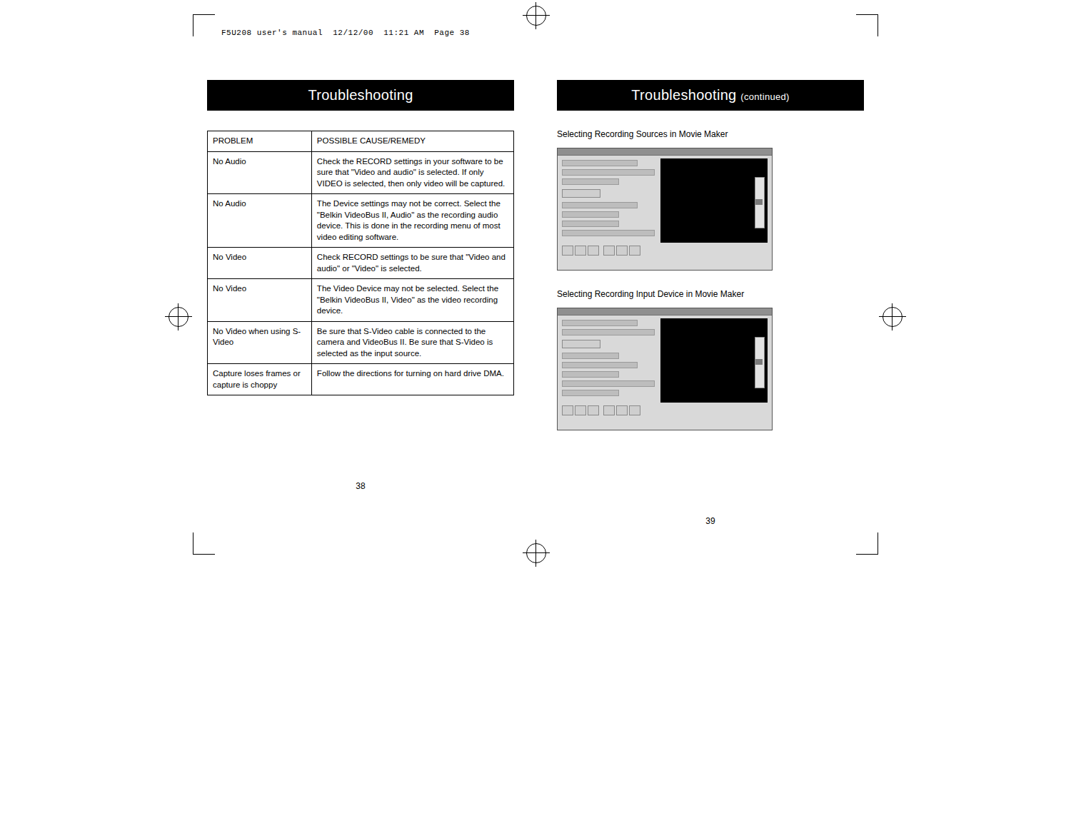F5U208 user's manual 12/12/00 11:21 AM Page 38
Troubleshooting
| PROBLEM | POSSIBLE CAUSE/REMEDY |
| --- | --- |
| No Audio | Check the RECORD settings in your software to be sure that "Video and audio" is selected. If only VIDEO is selected, then only video will be captured. |
| No Audio | The Device settings may not be correct. Select the "Belkin VideoBus II, Audio" as the recording audio device. This is done in the recording menu of most video editing software. |
| No Video | Check RECORD settings to be sure that "Video and audio" or "Video" is selected. |
| No Video | The Video Device may not be selected. Select the "Belkin VideoBus II, Video" as the video recording device. |
| No Video when using S-Video | Be sure that S-Video cable is connected to the camera and VideoBus II. Be sure that S-Video is selected as the input source. |
| Capture loses frames or capture is choppy | Follow the directions for turning on hard drive DMA. |
38
Troubleshooting (continued)
Selecting Recording Sources in Movie Maker
Selecting Recording Input Device in Movie Maker
39